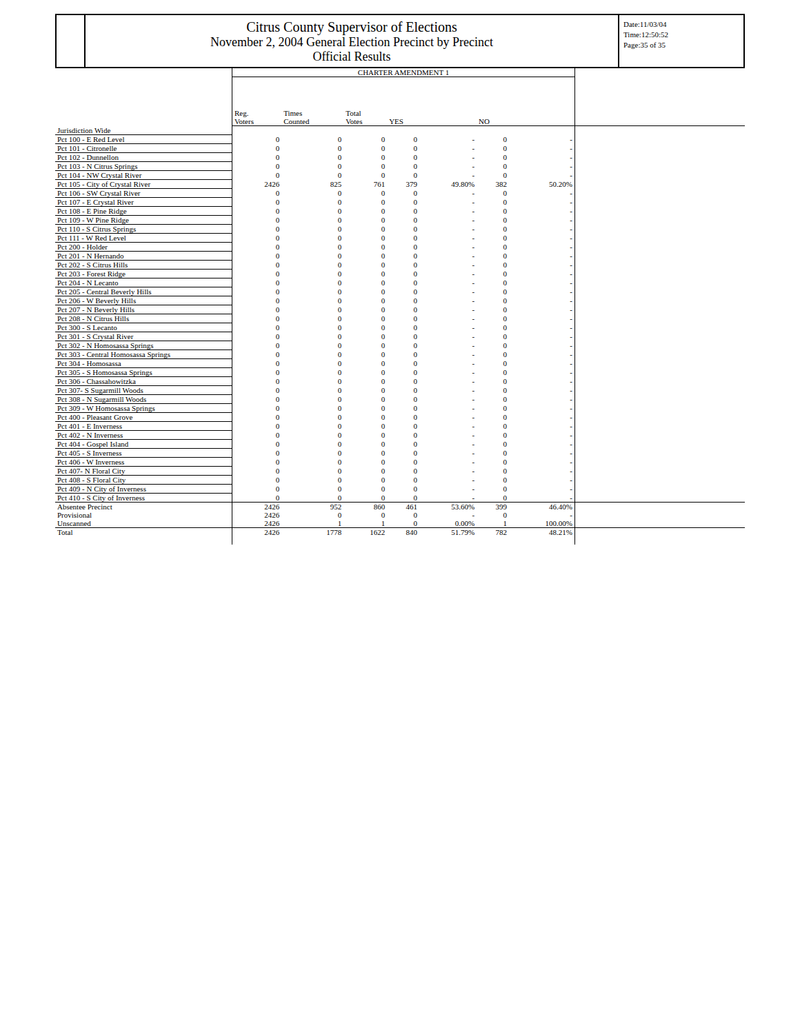Citrus County Supervisor of Elections
November 2, 2004 General Election Precinct by Precinct
Official Results
Date:11/03/04
Time:12:50:52
Page:35 of 35
| | CHARTER AMENDMENT 1 | |
| | Reg. Voters | Times Counted | Total Votes | YES | NO | |
| Jurisdiction Wide | | | | | | | | |
| Pct 100 - E Red Level | 0 | 0 | 0 | 0 | - | 0 | - | |
| Pct 101 - Citronelle | 0 | 0 | 0 | 0 | - | 0 | - | |
| Pct 102 - Dunnellon | 0 | 0 | 0 | 0 | - | 0 | - | |
| Pct 103 - N Citrus Springs | 0 | 0 | 0 | 0 | - | 0 | - | |
| Pct 104 - NW Crystal River | 0 | 0 | 0 | 0 | - | 0 | - | |
| Pct 105 - City of Crystal River | 2426 | 825 | 761 | 379 | 49.80% | 382 | 50.20% | |
| Pct 106 - SW Crystal River | 0 | 0 | 0 | 0 | - | 0 | - | |
| Pct 107 - E Crystal River | 0 | 0 | 0 | 0 | - | 0 | - | |
| Pct 108 - E Pine Ridge | 0 | 0 | 0 | 0 | - | 0 | - | |
| Pct 109 - W Pine Ridge | 0 | 0 | 0 | 0 | - | 0 | - | |
| Pct 110 - S Citrus Springs | 0 | 0 | 0 | 0 | - | 0 | - | |
| Pct 111 - W Red Level | 0 | 0 | 0 | 0 | - | 0 | - | |
| Pct 200 - Holder | 0 | 0 | 0 | 0 | - | 0 | - | |
| Pct 201 - N Hernando | 0 | 0 | 0 | 0 | - | 0 | - | |
| Pct 202 - S Citrus Hills | 0 | 0 | 0 | 0 | - | 0 | - | |
| Pct 203 - Forest Ridge | 0 | 0 | 0 | 0 | - | 0 | - | |
| Pct 204 - N Lecanto | 0 | 0 | 0 | 0 | - | 0 | - | |
| Pct 205 - Central Beverly Hills | 0 | 0 | 0 | 0 | - | 0 | - | |
| Pct 206 - W Beverly Hills | 0 | 0 | 0 | 0 | - | 0 | - | |
| Pct 207 - N Beverly Hills | 0 | 0 | 0 | 0 | - | 0 | - | |
| Pct 208 - N Citrus Hills | 0 | 0 | 0 | 0 | - | 0 | - | |
| Pct 300 - S Lecanto | 0 | 0 | 0 | 0 | - | 0 | - | |
| Pct 301 - S Crystal River | 0 | 0 | 0 | 0 | - | 0 | - | |
| Pct 302 - N Homosassa Springs | 0 | 0 | 0 | 0 | - | 0 | - | |
| Pct 303 - Central Homosassa Springs | 0 | 0 | 0 | 0 | - | 0 | - | |
| Pct 304 - Homosassa | 0 | 0 | 0 | 0 | - | 0 | - | |
| Pct 305 - S Homosassa Springs | 0 | 0 | 0 | 0 | - | 0 | - | |
| Pct 306 - Chassahowitzka | 0 | 0 | 0 | 0 | - | 0 | - | |
| Pct 307- S Sugarmill Woods | 0 | 0 | 0 | 0 | - | 0 | - | |
| Pct 308 - N Sugarmill Woods | 0 | 0 | 0 | 0 | - | 0 | - | |
| Pct 309 - W Homosassa Springs | 0 | 0 | 0 | 0 | - | 0 | - | |
| Pct 400 - Pleasant Grove | 0 | 0 | 0 | 0 | - | 0 | - | |
| Pct 401 - E Inverness | 0 | 0 | 0 | 0 | - | 0 | - | |
| Pct 402 - N Inverness | 0 | 0 | 0 | 0 | - | 0 | - | |
| Pct 404 - Gospel Island | 0 | 0 | 0 | 0 | - | 0 | - | |
| Pct 405 - S Inverness | 0 | 0 | 0 | 0 | - | 0 | - | |
| Pct 406 - W Inverness | 0 | 0 | 0 | 0 | - | 0 | - | |
| Pct 407- N Floral City | 0 | 0 | 0 | 0 | - | 0 | - | |
| Pct 408 - S Floral City | 0 | 0 | 0 | 0 | - | 0 | - | |
| Pct 409 - N City of Inverness | 0 | 0 | 0 | 0 | - | 0 | - | |
| Pct 410 - S City of Inverness | 0 | 0 | 0 | 0 | - | 0 | - | |
| Absentee Precinct | 2426 | 952 | 860 | 461 | 53.60% | 399 | 46.40% | |
| Provisional | 2426 | 0 | 0 | 0 | - | 0 | - | |
| Unscanned | 2426 | 1 | 1 | 0 | 0.00% | 1 | 100.00% | |
| Total | 2426 | 1778 | 1622 | 840 | 51.79% | 782 | 48.21% | |